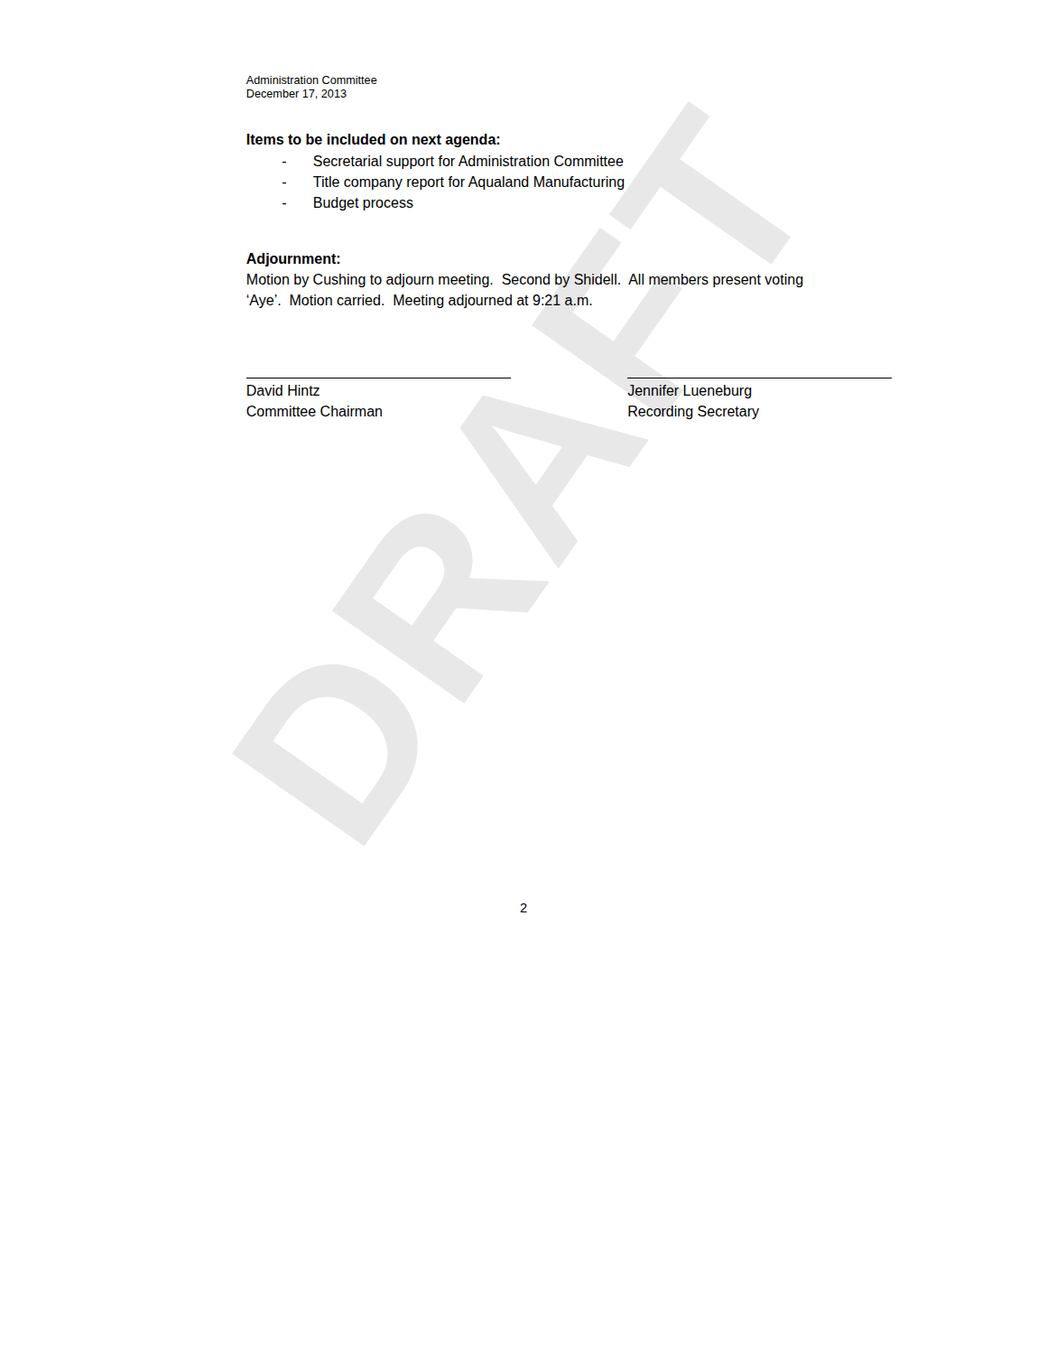DRAFT
Administration Committee
December 17, 2013
Items to be included on next agenda:
Secretarial support for Administration Committee
Title company report for Aqualand Manufacturing
Budget process
Adjournment:
Motion by Cushing to adjourn meeting. Second by Shidell. All members present voting ‘Aye’. Motion carried. Meeting adjourned at 9:21 a.m.
David Hintz
Committee Chairman
Jennifer Lueneburg
Recording Secretary
2